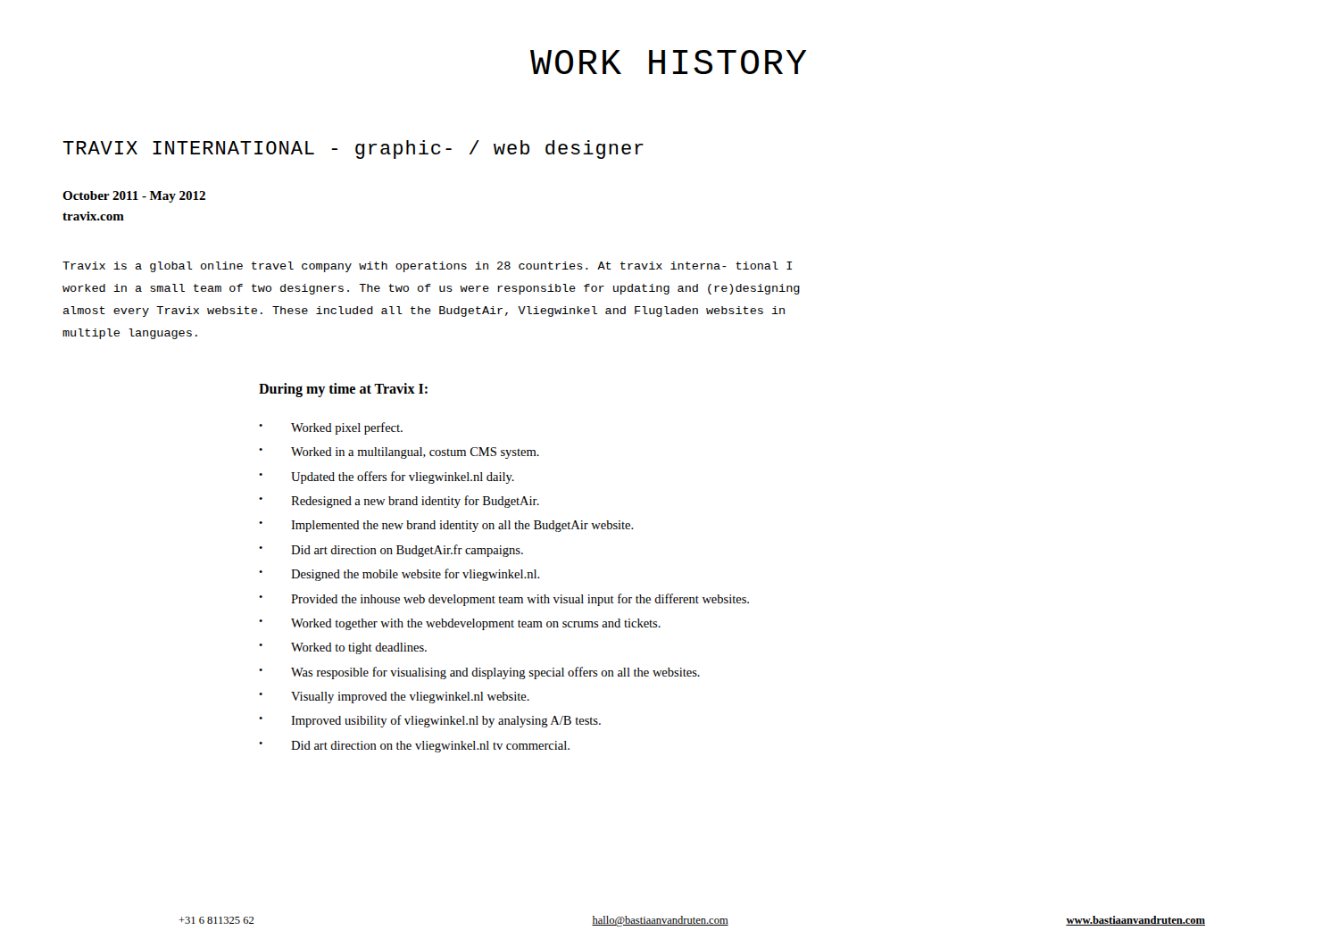WORK HISTORY
TRAVIX INTERNATIONAL - graphic- / web designer
October 2011 - May 2012
travix.com
Travix is a global online travel company with operations in 28 countries. At travix interna- tional I worked in a small team of two designers. The two of us were responsible for updating and (re)designing almost every Travix website. These included all the BudgetAir, Vliegwinkel and Flugladen websites in multiple languages.
During my time at Travix I:
Worked pixel perfect.
Worked in a multilangual, costum CMS system.
Updated the offers for vliegwinkel.nl daily.
Redesigned a new brand identity for BudgetAir.
Implemented the new brand identity on all the BudgetAir website.
Did art direction on BudgetAir.fr campaigns.
Designed the mobile website for vliegwinkel.nl.
Provided the inhouse web development team with visual input for the different websites.
Worked together with the webdevelopment team on scrums and tickets.
Worked to tight deadlines.
Was resposible for visualising and displaying special offers on all the websites.
Visually improved the vliegwinkel.nl website.
Improved usibility of vliegwinkel.nl by analysing A/B tests.
Did art direction on the vliegwinkel.nl tv commercial.
+31 6 811325 62 hallo@bastiaanvandruten.com www.bastiaanvandruten.com